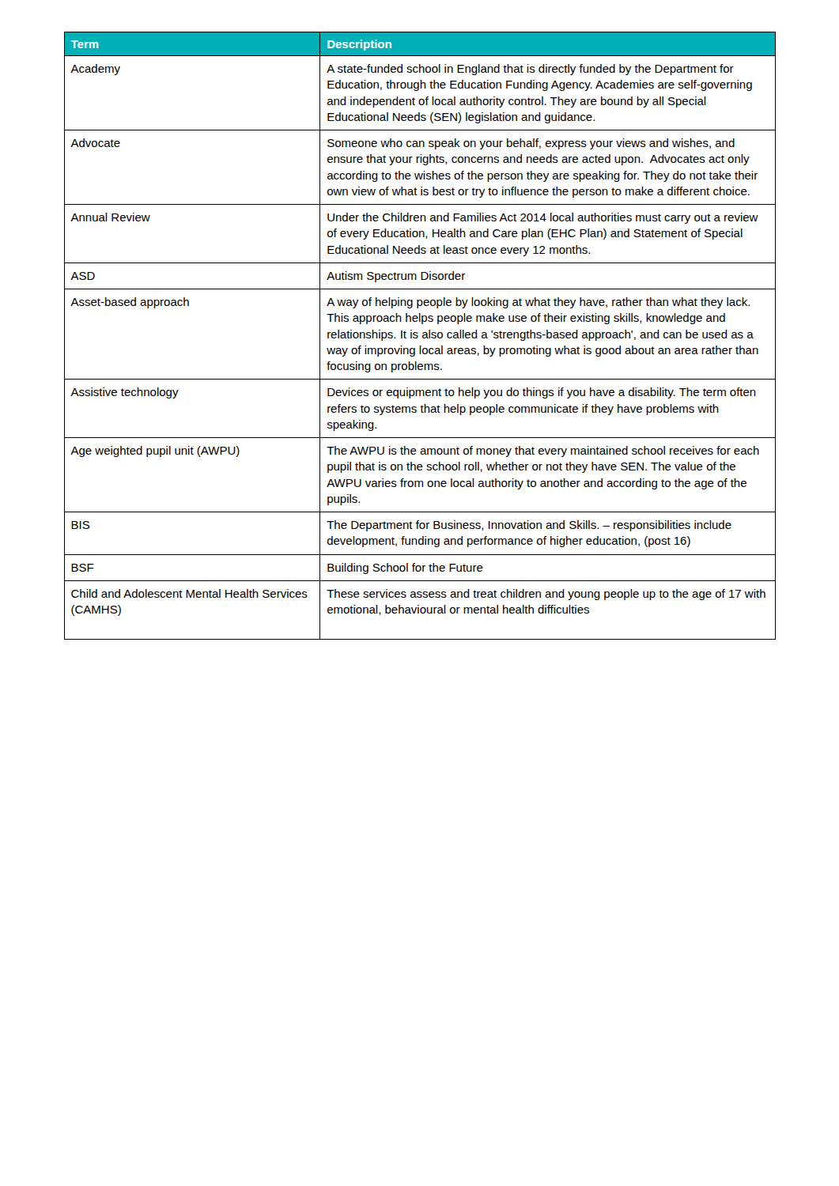| Term | Description |
| --- | --- |
| Academy | A state-funded school in England that is directly funded by the Department for Education, through the Education Funding Agency. Academies are self-governing and independent of local authority control. They are bound by all Special Educational Needs (SEN) legislation and guidance. |
| Advocate | Someone who can speak on your behalf, express your views and wishes, and ensure that your rights, concerns and needs are acted upon. Advocates act only according to the wishes of the person they are speaking for. They do not take their own view of what is best or try to influence the person to make a different choice. |
| Annual Review | Under the Children and Families Act 2014 local authorities must carry out a review of every Education, Health and Care plan (EHC Plan) and Statement of Special Educational Needs at least once every 12 months. |
| ASD | Autism Spectrum Disorder |
| Asset-based approach | A way of helping people by looking at what they have, rather than what they lack. This approach helps people make use of their existing skills, knowledge and relationships. It is also called a 'strengths-based approach', and can be used as a way of improving local areas, by promoting what is good about an area rather than focusing on problems. |
| Assistive technology | Devices or equipment to help you do things if you have a disability. The term often refers to systems that help people communicate if they have problems with speaking. |
| Age weighted pupil unit (AWPU) | The AWPU is the amount of money that every maintained school receives for each pupil that is on the school roll, whether or not they have SEN. The value of the AWPU varies from one local authority to another and according to the age of the pupils. |
| BIS | The Department for Business, Innovation and Skills. – responsibilities include development, funding and performance of higher education, (post 16) |
| BSF | Building School for the Future |
| Child and Adolescent Mental Health Services (CAMHS) | These services assess and treat children and young people up to the age of 17 with emotional, behavioural or mental health difficulties |